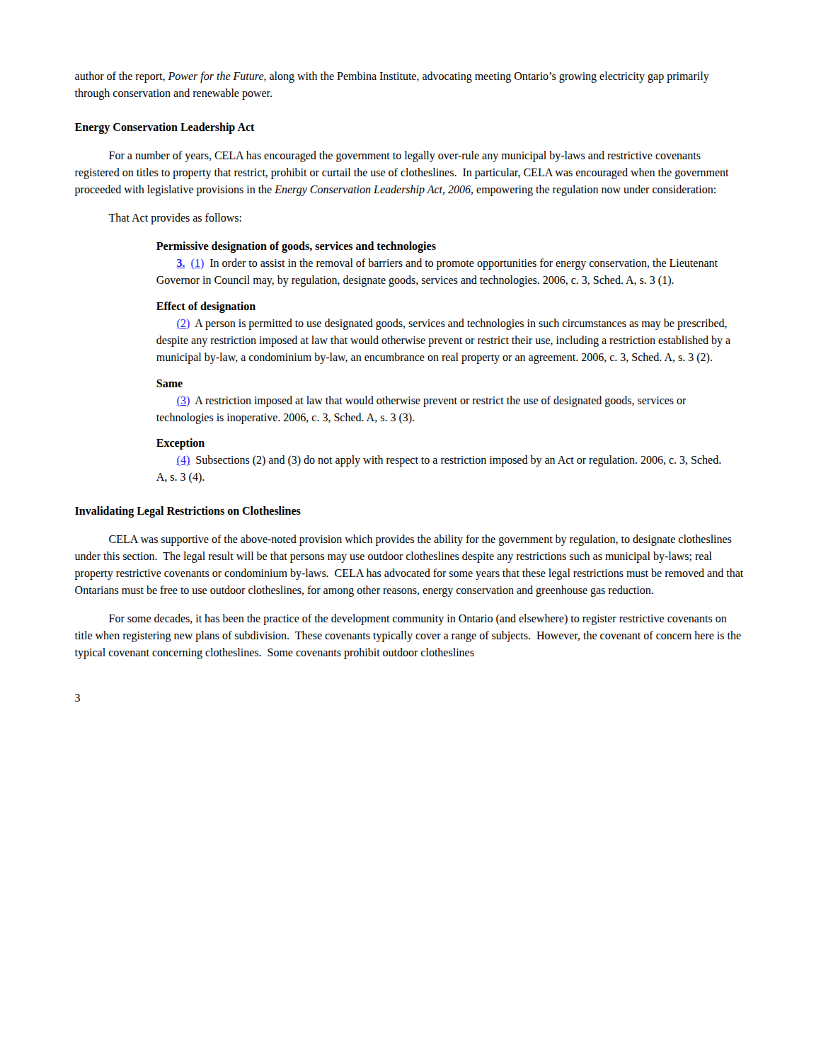author of the report, Power for the Future, along with the Pembina Institute, advocating meeting Ontario’s growing electricity gap primarily through conservation and renewable power.
Energy Conservation Leadership Act
For a number of years, CELA has encouraged the government to legally over-rule any municipal by-laws and restrictive covenants registered on titles to property that restrict, prohibit or curtail the use of clotheslines. In particular, CELA was encouraged when the government proceeded with legislative provisions in the Energy Conservation Leadership Act, 2006, empowering the regulation now under consideration:
That Act provides as follows:
Permissive designation of goods, services and technologies
3. (1) In order to assist in the removal of barriers and to promote opportunities for energy conservation, the Lieutenant Governor in Council may, by regulation, designate goods, services and technologies. 2006, c. 3, Sched. A, s. 3 (1).
Effect of designation
(2) A person is permitted to use designated goods, services and technologies in such circumstances as may be prescribed, despite any restriction imposed at law that would otherwise prevent or restrict their use, including a restriction established by a municipal by-law, a condominium by-law, an encumbrance on real property or an agreement. 2006, c. 3, Sched. A, s. 3 (2).
Same
(3) A restriction imposed at law that would otherwise prevent or restrict the use of designated goods, services or technologies is inoperative. 2006, c. 3, Sched. A, s. 3 (3).
Exception
(4) Subsections (2) and (3) do not apply with respect to a restriction imposed by an Act or regulation. 2006, c. 3, Sched. A, s. 3 (4).
Invalidating Legal Restrictions on Clotheslines
CELA was supportive of the above-noted provision which provides the ability for the government by regulation, to designate clotheslines under this section. The legal result will be that persons may use outdoor clotheslines despite any restrictions such as municipal by-laws; real property restrictive covenants or condominium by-laws. CELA has advocated for some years that these legal restrictions must be removed and that Ontarians must be free to use outdoor clotheslines, for among other reasons, energy conservation and greenhouse gas reduction.
For some decades, it has been the practice of the development community in Ontario (and elsewhere) to register restrictive covenants on title when registering new plans of subdivision. These covenants typically cover a range of subjects. However, the covenant of concern here is the typical covenant concerning clotheslines. Some covenants prohibit outdoor clotheslines
3